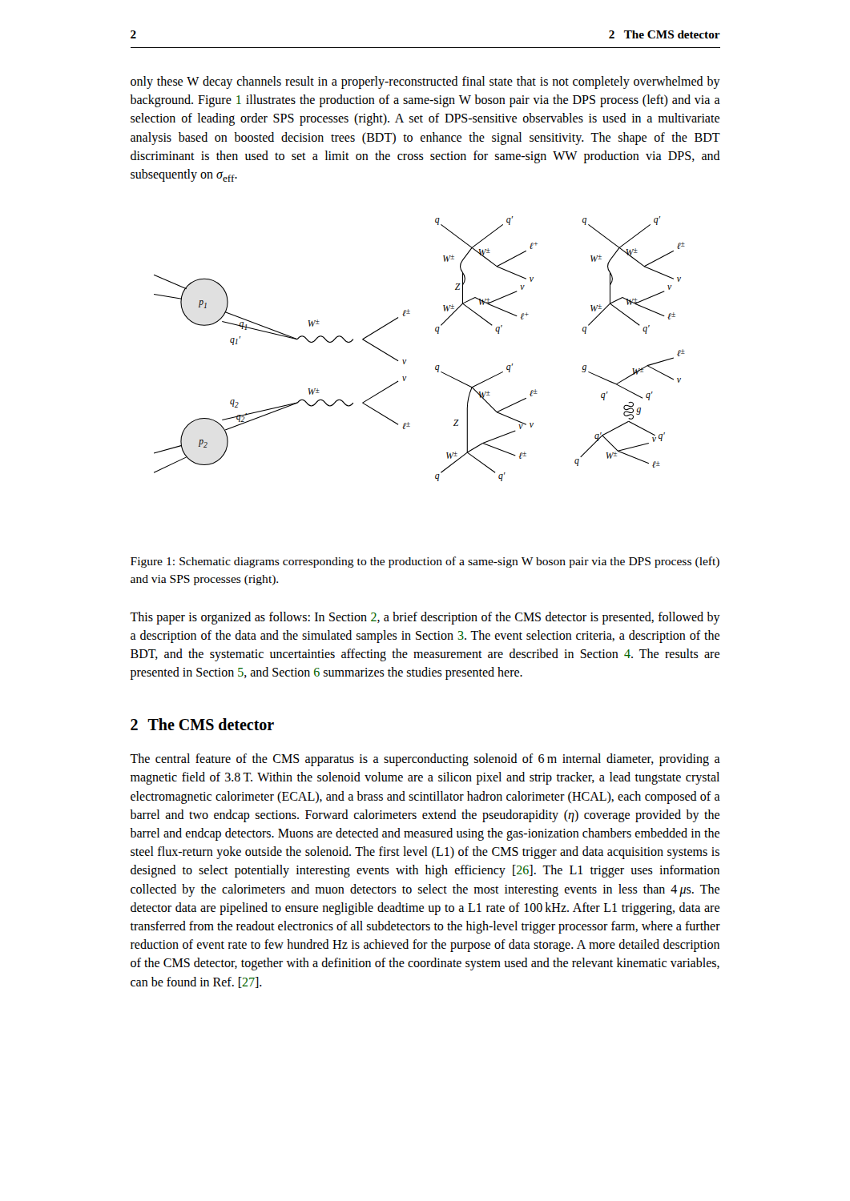2
2 The CMS detector
only these W decay channels result in a properly-reconstructed final state that is not completely overwhelmed by background. Figure 1 illustrates the production of a same-sign W boson pair via the DPS process (left) and via a selection of leading order SPS processes (right). A set of DPS-sensitive observables is used in a multivariate analysis based on boosted decision trees (BDT) to enhance the signal sensitivity. The shape of the BDT discriminant is then used to set a limit on the cross section for same-sign WW production via DPS, and subsequently on σeff.
p1 p2 q1 q1′ q2 q2′ W± ℓ± ν W± ν ℓ± q q′ W± W± ℓ+ ν Z q q′ W± W± ν ℓ+ q q′ W± W± ℓ± ν q q′ W± W± ν ℓ± q q′ W± ℓ± ν Z q q′ W± ν ℓ± g W± ℓ± ν q′ q′ g q′ q′ q W± ν ℓ±
Figure 1: Schematic diagrams corresponding to the production of a same-sign W boson pair via the DPS process (left) and via SPS processes (right).
This paper is organized as follows: In Section 2, a brief description of the CMS detector is presented, followed by a description of the data and the simulated samples in Section 3. The event selection criteria, a description of the BDT, and the systematic uncertainties affecting the measurement are described in Section 4. The results are presented in Section 5, and Section 6 summarizes the studies presented here.
2 The CMS detector
The central feature of the CMS apparatus is a superconducting solenoid of 6 m internal diameter, providing a magnetic field of 3.8 T. Within the solenoid volume are a silicon pixel and strip tracker, a lead tungstate crystal electromagnetic calorimeter (ECAL), and a brass and scintillator hadron calorimeter (HCAL), each composed of a barrel and two endcap sections. Forward calorimeters extend the pseudorapidity (η) coverage provided by the barrel and endcap detectors. Muons are detected and measured using the gas-ionization chambers embedded in the steel flux-return yoke outside the solenoid. The first level (L1) of the CMS trigger and data acquisition systems is designed to select potentially interesting events with high efficiency [26]. The L1 trigger uses information collected by the calorimeters and muon detectors to select the most interesting events in less than 4 μs. The detector data are pipelined to ensure negligible deadtime up to a L1 rate of 100 kHz. After L1 triggering, data are transferred from the readout electronics of all subdetectors to the high-level trigger processor farm, where a further reduction of event rate to few hundred Hz is achieved for the purpose of data storage. A more detailed description of the CMS detector, together with a definition of the coordinate system used and the relevant kinematic variables, can be found in Ref. [27].